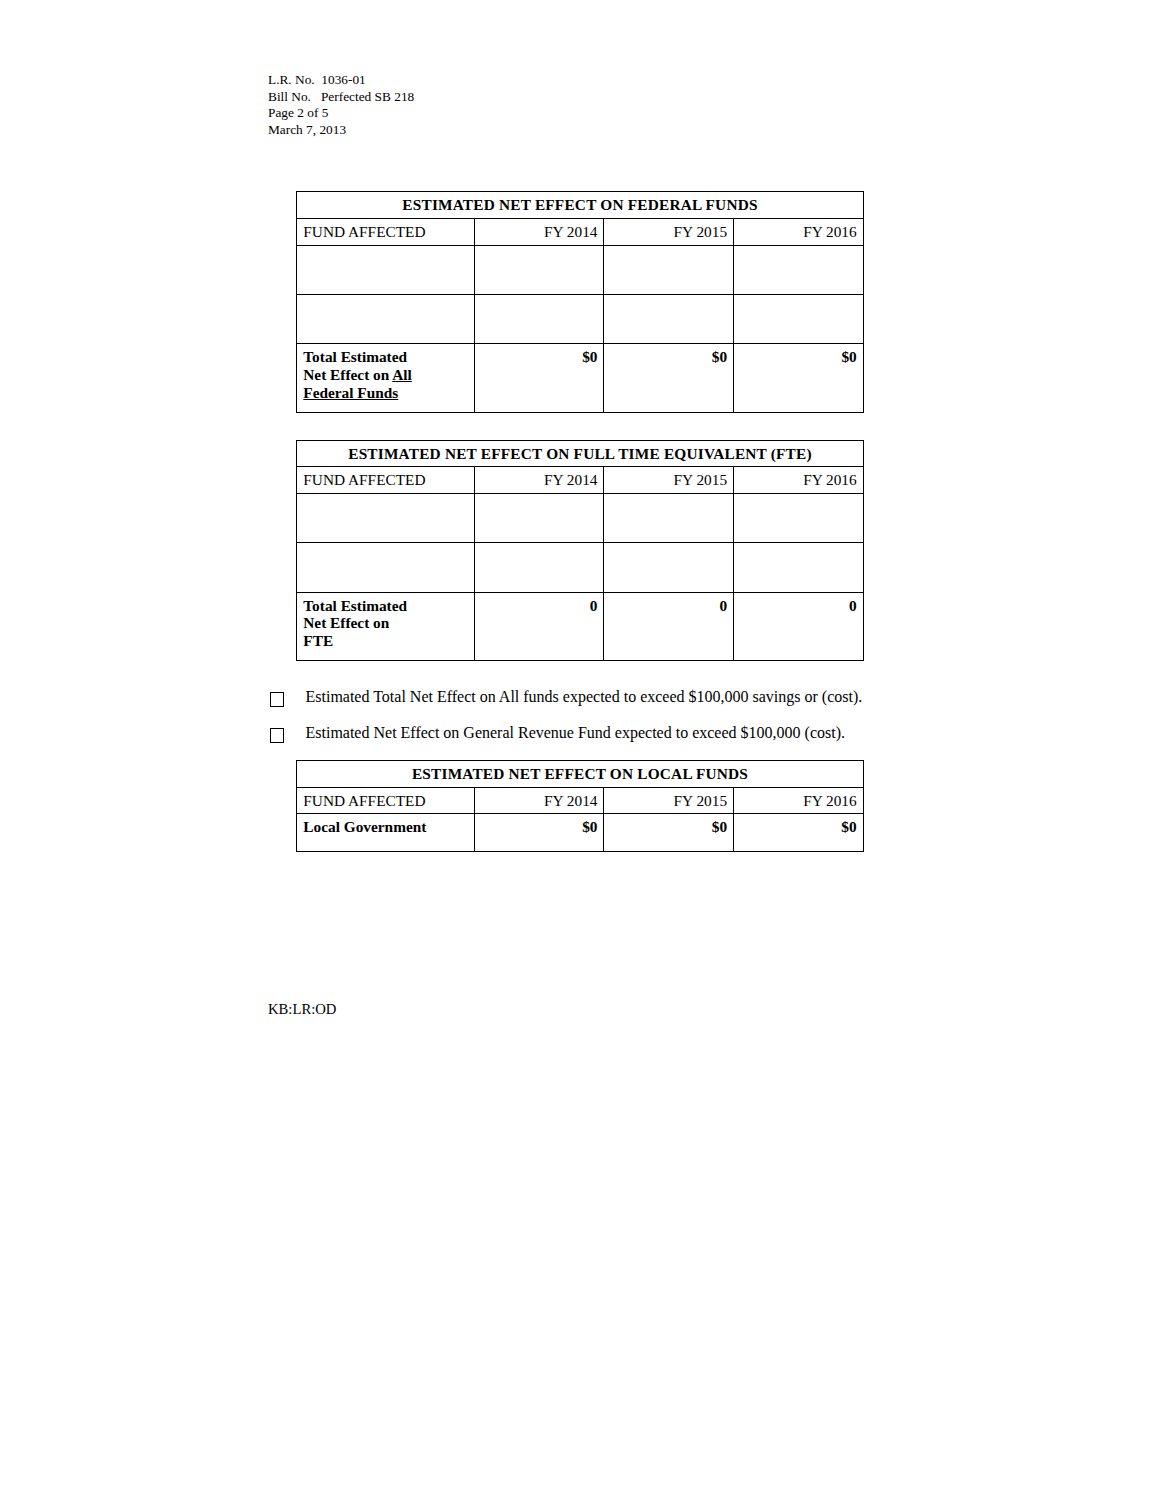L.R. No. 1036-01
Bill No. Perfected SB 218
Page 2 of 5
March 7, 2013
| ESTIMATED NET EFFECT ON FEDERAL FUNDS |
| FUND AFFECTED | FY 2014 | FY 2015 | FY 2016 |
| Total Estimated Net Effect on All Federal Funds | $0 | $0 | $0 |
| ESTIMATED NET EFFECT ON FULL TIME EQUIVALENT (FTE) |
| FUND AFFECTED | FY 2014 | FY 2015 | FY 2016 |
| Total Estimated Net Effect on FTE | 0 | 0 | 0 |
Estimated Total Net Effect on All funds expected to exceed $100,000 savings or (cost).
Estimated Net Effect on General Revenue Fund expected to exceed $100,000 (cost).
| ESTIMATED NET EFFECT ON LOCAL FUNDS |
| FUND AFFECTED | FY 2014 | FY 2015 | FY 2016 |
| Local Government | $0 | $0 | $0 |
KB:LR:OD